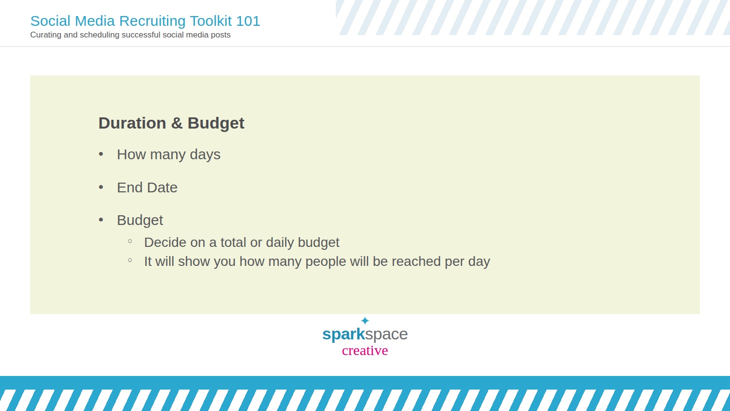Social Media Recruiting Toolkit 101
Curating and scheduling successful social media posts
Duration & Budget
How many days
End Date
Budget
Decide on a total or daily budget
It will show you how many people will be reached per day
✦ spark space creative